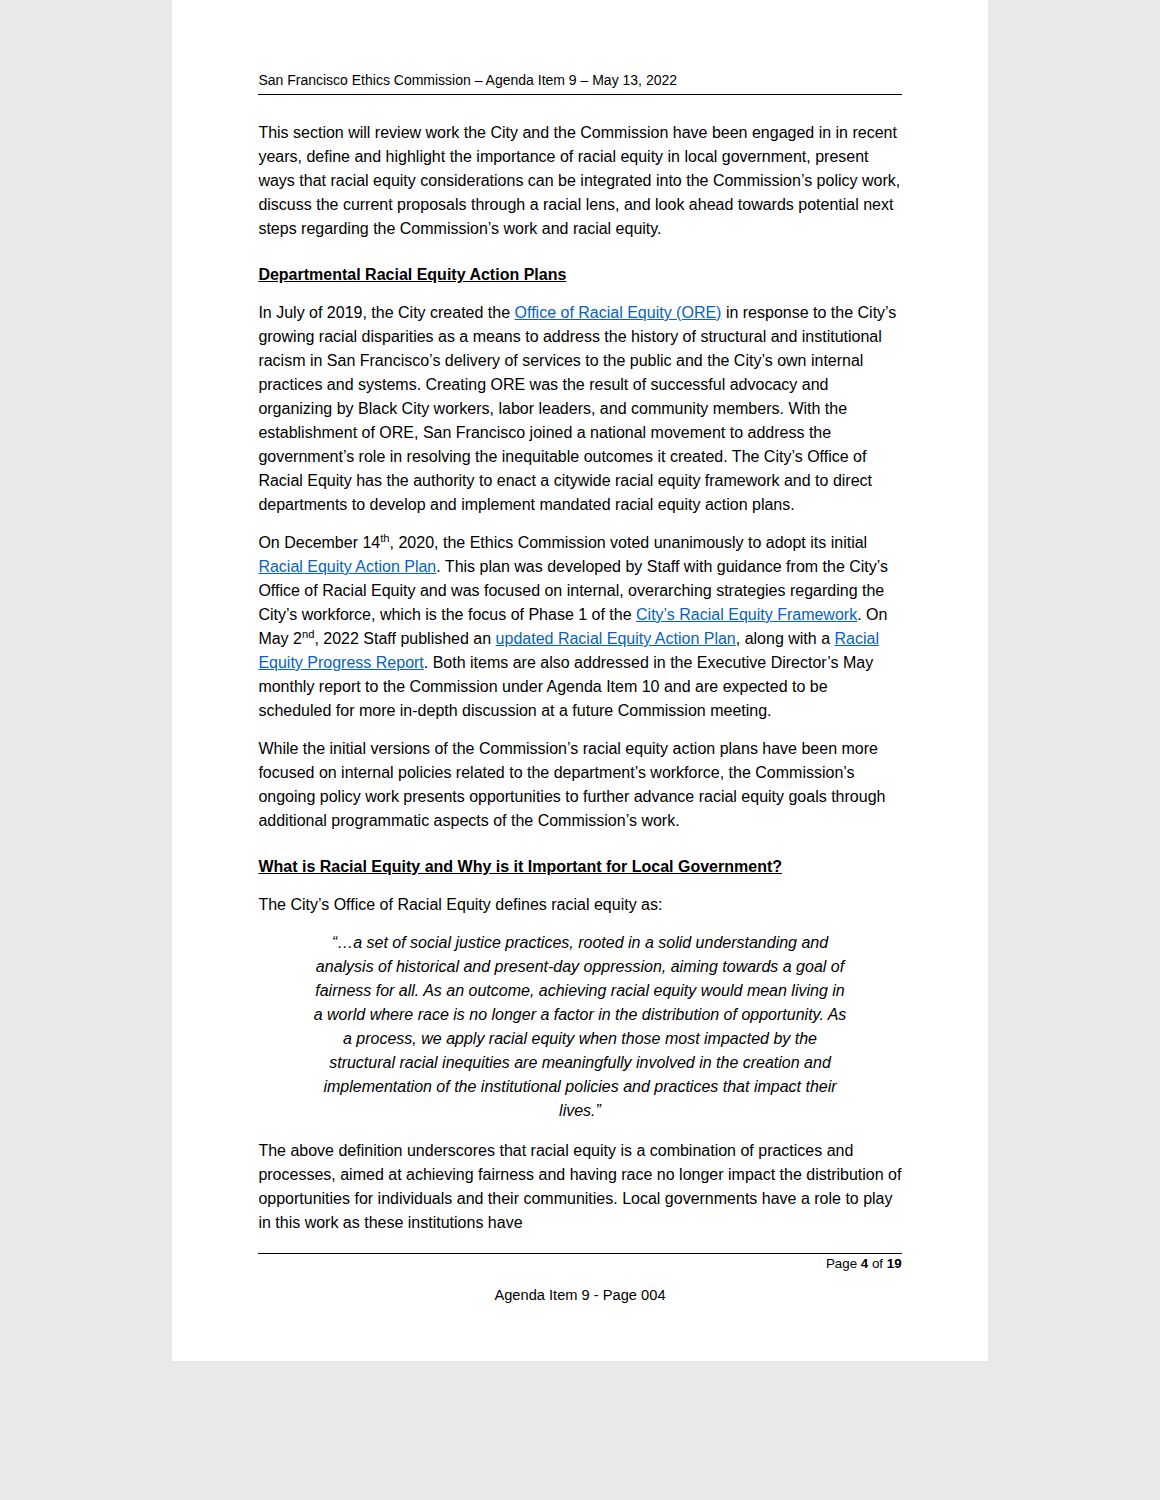San Francisco Ethics Commission – Agenda Item 9 – May 13, 2022
This section will review work the City and the Commission have been engaged in in recent years, define and highlight the importance of racial equity in local government, present ways that racial equity considerations can be integrated into the Commission’s policy work, discuss the current proposals through a racial lens, and look ahead towards potential next steps regarding the Commission’s work and racial equity.
Departmental Racial Equity Action Plans
In July of 2019, the City created the Office of Racial Equity (ORE) in response to the City’s growing racial disparities as a means to address the history of structural and institutional racism in San Francisco’s delivery of services to the public and the City’s own internal practices and systems. Creating ORE was the result of successful advocacy and organizing by Black City workers, labor leaders, and community members. With the establishment of ORE, San Francisco joined a national movement to address the government’s role in resolving the inequitable outcomes it created. The City’s Office of Racial Equity has the authority to enact a citywide racial equity framework and to direct departments to develop and implement mandated racial equity action plans.
On December 14th, 2020, the Ethics Commission voted unanimously to adopt its initial Racial Equity Action Plan. This plan was developed by Staff with guidance from the City’s Office of Racial Equity and was focused on internal, overarching strategies regarding the City’s workforce, which is the focus of Phase 1 of the City’s Racial Equity Framework. On May 2nd, 2022 Staff published an updated Racial Equity Action Plan, along with a Racial Equity Progress Report. Both items are also addressed in the Executive Director’s May monthly report to the Commission under Agenda Item 10 and are expected to be scheduled for more in-depth discussion at a future Commission meeting.
While the initial versions of the Commission’s racial equity action plans have been more focused on internal policies related to the department’s workforce, the Commission’s ongoing policy work presents opportunities to further advance racial equity goals through additional programmatic aspects of the Commission’s work.
What is Racial Equity and Why is it Important for Local Government?
The City’s Office of Racial Equity defines racial equity as:
“…a set of social justice practices, rooted in a solid understanding and analysis of historical and present-day oppression, aiming towards a goal of fairness for all. As an outcome, achieving racial equity would mean living in a world where race is no longer a factor in the distribution of opportunity. As a process, we apply racial equity when those most impacted by the structural racial inequities are meaningfully involved in the creation and implementation of the institutional policies and practices that impact their lives.”
The above definition underscores that racial equity is a combination of practices and processes, aimed at achieving fairness and having race no longer impact the distribution of opportunities for individuals and their communities. Local governments have a role to play in this work as these institutions have
Page 4 of 19
Agenda Item 9 - Page 004